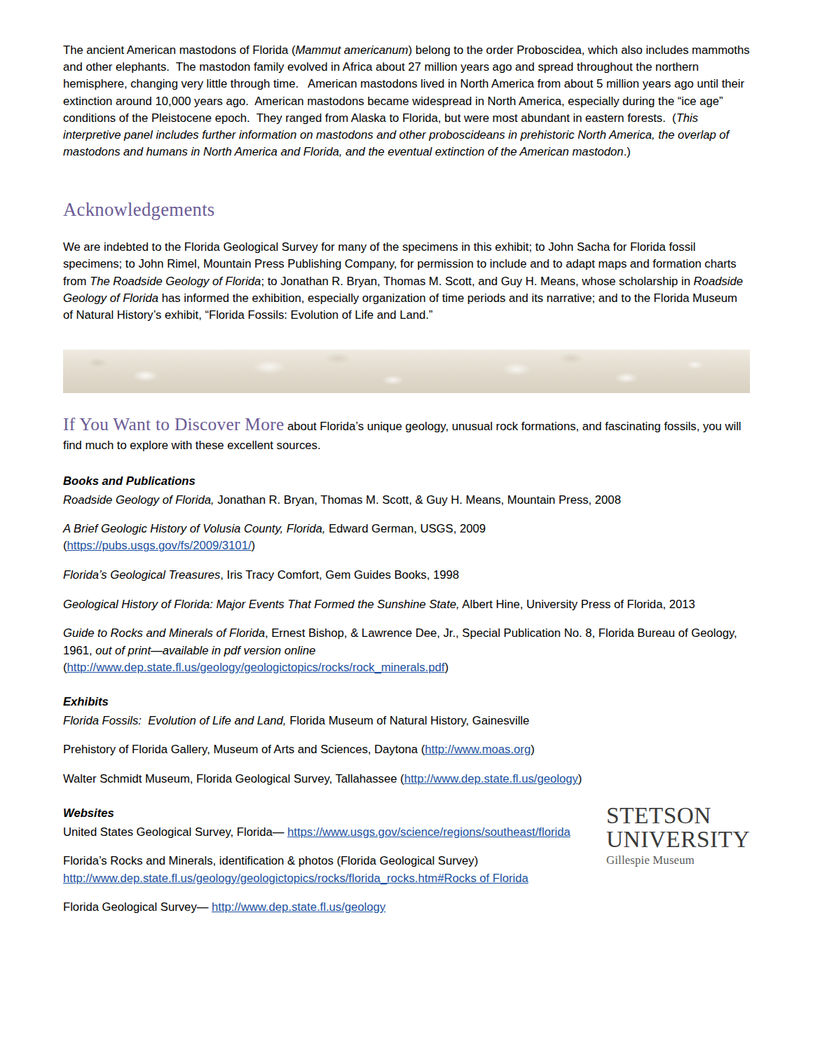The ancient American mastodons of Florida (Mammut americanum) belong to the order Proboscidea, which also includes mammoths and other elephants. The mastodon family evolved in Africa about 27 million years ago and spread throughout the northern hemisphere, changing very little through time. American mastodons lived in North America from about 5 million years ago until their extinction around 10,000 years ago. American mastodons became widespread in North America, especially during the “ice age” conditions of the Pleistocene epoch. They ranged from Alaska to Florida, but were most abundant in eastern forests. (This interpretive panel includes further information on mastodons and other proboscideans in prehistoric North America, the overlap of mastodons and humans in North America and Florida, and the eventual extinction of the American mastodon.)
Acknowledgements
We are indebted to the Florida Geological Survey for many of the specimens in this exhibit; to John Sacha for Florida fossil specimens; to John Rimel, Mountain Press Publishing Company, for permission to include and to adapt maps and formation charts from The Roadside Geology of Florida; to Jonathan R. Bryan, Thomas M. Scott, and Guy H. Means, whose scholarship in Roadside Geology of Florida has informed the exhibition, especially organization of time periods and its narrative; and to the Florida Museum of Natural History’s exhibit, “Florida Fossils: Evolution of Life and Land.”
If You Want to Discover More about Florida’s unique geology, unusual rock formations, and fascinating fossils, you will find much to explore with these excellent sources.
Books and Publications
Roadside Geology of Florida, Jonathan R. Bryan, Thomas M. Scott, & Guy H. Means, Mountain Press, 2008
A Brief Geologic History of Volusia County, Florida, Edward German, USGS, 2009
(https://pubs.usgs.gov/fs/2009/3101/)
Florida’s Geological Treasures, Iris Tracy Comfort, Gem Guides Books, 1998
Geological History of Florida: Major Events That Formed the Sunshine State, Albert Hine, University Press of Florida, 2013
Guide to Rocks and Minerals of Florida, Ernest Bishop, & Lawrence Dee, Jr., Special Publication No. 8, Florida Bureau of Geology, 1961, out of print—available in pdf version online
(http://www.dep.state.fl.us/geology/geologictopics/rocks/rock_minerals.pdf)
Exhibits
Florida Fossils: Evolution of Life and Land, Florida Museum of Natural History, Gainesville
Prehistory of Florida Gallery, Museum of Arts and Sciences, Daytona (http://www.moas.org)
Walter Schmidt Museum, Florida Geological Survey, Tallahassee (http://www.dep.state.fl.us/geology)
Websites
United States Geological Survey, Florida— https://www.usgs.gov/science/regions/southeast/florida
STETSON
UNIVERSITY
Gillespie Museum
Florida’s Rocks and Minerals, identification & photos (Florida Geological Survey)
http://www.dep.state.fl.us/geology/geologictopics/rocks/florida_rocks.htm#Rocks of Florida
Florida Geological Survey— http://www.dep.state.fl.us/geology